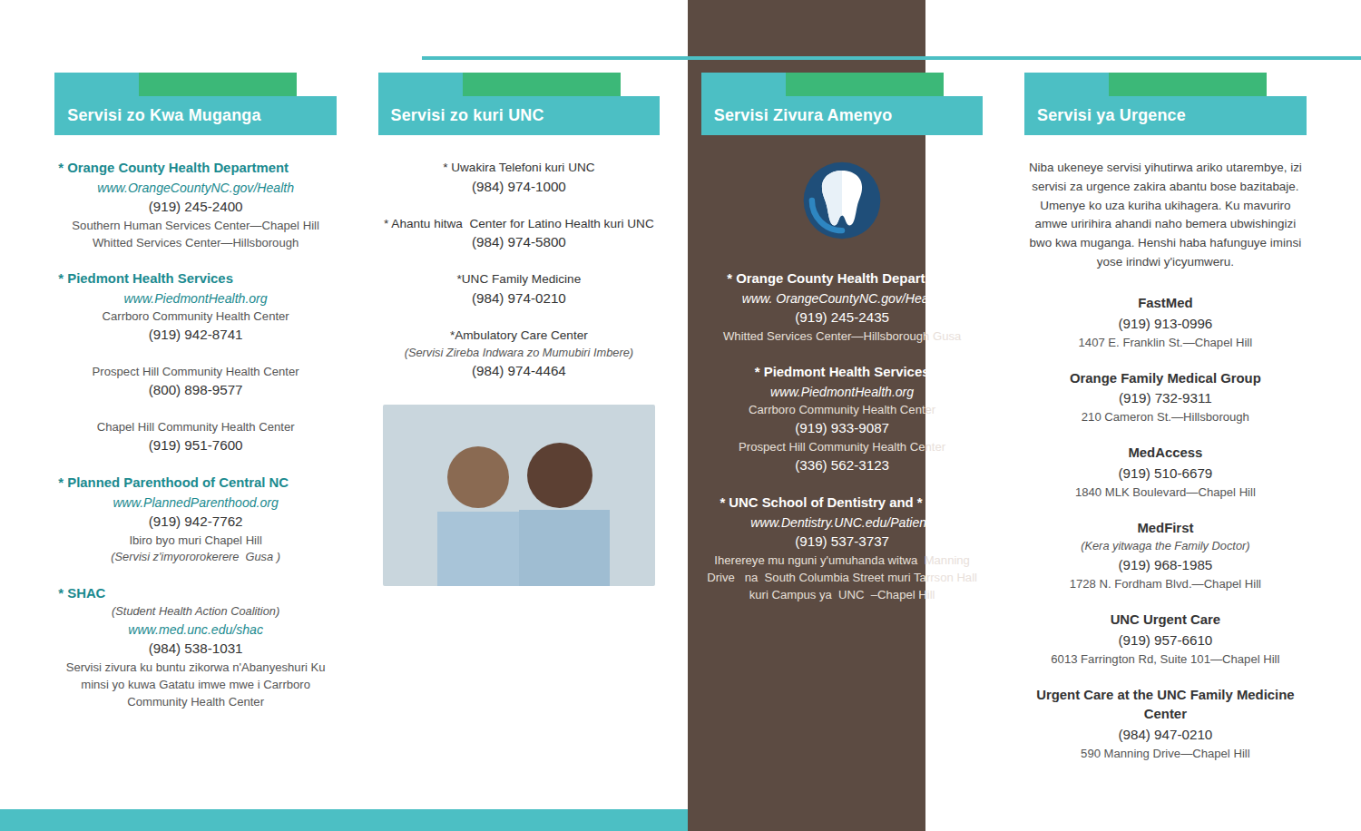Servisi zo Kwa Muganga
* Orange County Health Department www.OrangeCountyNC.gov/Health (919) 245-2400 Southern Human Services Center—Chapel Hill Whitted Services Center—Hillsborough
* Piedmont Health Services www.PiedmontHealth.org Carrboro Community Health Center (919) 942-8741
Prospect Hill Community Health Center (800) 898-9577
Chapel Hill Community Health Center (919) 951-7600
* Planned Parenthood of Central NC www.PlannedParenthood.org (919) 942-7762 Ibiro byo muri Chapel Hill (Servisi z'imyororokerere Gusa )
* SHAC (Student Health Action Coalition) www.med.unc.edu/shac (984) 538-1031 Servisi zivura ku buntu zikorwa n'Abanyeshuri Ku minsi yo kuwa Gatatu imwe mwe i Carrboro Community Health Center
Servisi zo kuri UNC
* Uwakira Telefoni kuri UNC (984) 974-1000
* Ahantu hitwa Center for Latino Health kuri UNC (984) 974-5800
*UNC Family Medicine (984) 974-0210
*Ambulatory Care Center (Servisi Zireba Indwara zo Mumubiri Imbere) (984) 974-4464
Servisi Zivura Amenyo
* Orange County Health Department www. OrangeCountyNC.gov/Health (919) 245-2435 Whitted Services Center—Hillsborough Gusa
* Piedmont Health Services www.PiedmontHealth.org Carrboro Community Health Center (919) 933-9087 Prospect Hill Community Health Center (336) 562-3123
* UNC School of Dentistry and * SHAC www.Dentistry.UNC.edu/Patient/ (919) 537-3737 Iherereye mu nguni y'umuhanda witwa Manning Drive na South Columbia Street muri Tarrson Hall kuri Campus ya UNC –Chapel Hill
Servisi ya Urgence
Niba ukeneye servisi yihutirwa ariko utarembye, izi servisi za urgence zakira abantu bose bazitabaje. Umenye ko uza kuriha ukihagera. Ku mavuriro amwe uririhira ahandi naho bemera ubwishingizi bwo kwa muganga. Henshi haba hafunguye iminsi yose irindwi y'icyumweru.
FastMed (919) 913-0996 1407 E. Franklin St.—Chapel Hill
Orange Family Medical Group (919) 732-9311 210 Cameron St.—Hillsborough
MedAccess (919) 510-6679 1840 MLK Boulevard—Chapel Hill
MedFirst (Kera yitwaga the Family Doctor) (919) 968-1985 1728 N. Fordham Blvd.—Chapel Hill
UNC Urgent Care (919) 957-6610 6013 Farrington Rd, Suite 101—Chapel Hill
Urgent Care at the UNC Family Medicine Center (984) 947-0210 590 Manning Drive—Chapel Hill